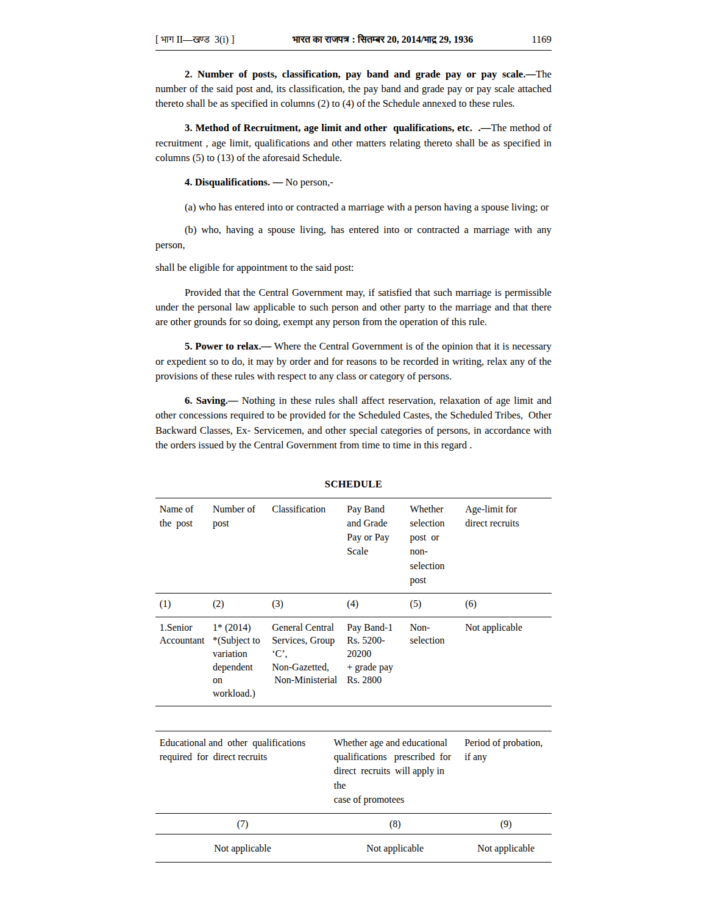[ भाग II—खण्ड 3(i) ]
भारत का राजपत्र : सितम्बर 20, 2014/भाद्र 29, 1936
1169
2. Number of posts, classification, pay band and grade pay or pay scale.—The number of the said post and, its classification, the pay band and grade pay or pay scale attached thereto shall be as specified in columns (2) to (4) of the Schedule annexed to these rules.
3. Method of Recruitment, age limit and other qualifications, etc. .—The method of recruitment , age limit, qualifications and other matters relating thereto shall be as specified in columns (5) to (13) of the aforesaid Schedule.
4. Disqualifications. — No person,-
(a) who has entered into or contracted a marriage with a person having a spouse living; or
(b) who, having a spouse living, has entered into or contracted a marriage with any person,
shall be eligible for appointment to the said post:
Provided that the Central Government may, if satisfied that such marriage is permissible under the personal law applicable to such person and other party to the marriage and that there are other grounds for so doing, exempt any person from the operation of this rule.
5. Power to relax.— Where the Central Government is of the opinion that it is necessary or expedient so to do, it may by order and for reasons to be recorded in writing, relax any of the provisions of these rules with respect to any class or category of persons.
6. Saving.— Nothing in these rules shall affect reservation, relaxation of age limit and other concessions required to be provided for the Scheduled Castes, the Scheduled Tribes, Other Backward Classes, Ex- Servicemen, and other special categories of persons, in accordance with the orders issued by the Central Government from time to time in this regard .
SCHEDULE
| Name of the post | Number of post | Classification | Pay Band and Grade Pay or Pay Scale | Whether selection post or non- selection post | Age-limit for direct recruits |
| (1) | (2) | (3) | (4) | (5) | (6) |
| 1.Senior Accountant | 1* (2014) *(Subject to variation dependent on workload.) | General Central Services, Group ‘C’, Non-Gazetted, Non-Ministerial | Pay Band-1 Rs. 5200-20200 + grade pay Rs. 2800 | Non-selection | Not applicable |
| Educational and other qualifications required for direct recruits | Whether age and educational qualifications prescribed for direct recruits will apply in the case of promotees | Period of probation, if any |
| (7) | (8) | (9) |
| Not applicable | Not applicable | Not applicable |